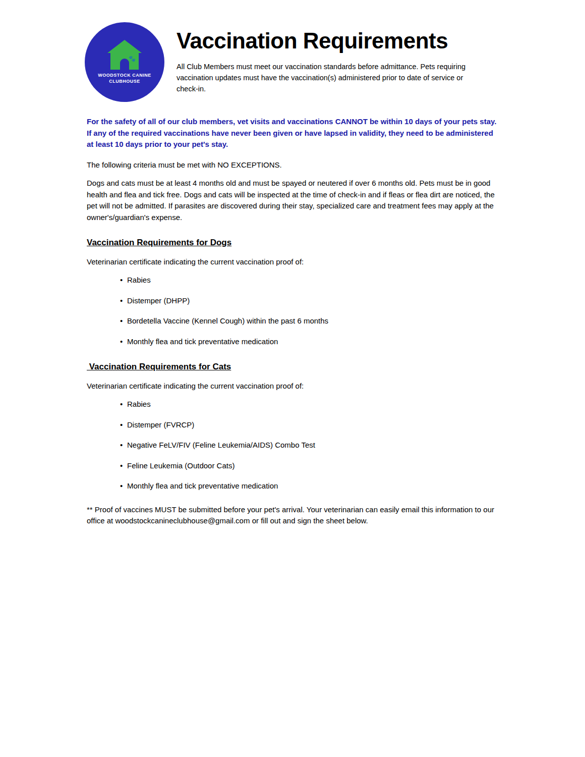🐾
WOODSTOCK CANINE
CLUBHOUSE
Vaccination Requirements
All Club Members must meet our vaccination standards before admittance. Pets requiring vaccination updates must have the vaccination(s) administered prior to date of service or check-in.
For the safety of all of our club members, vet visits and vaccinations CANNOT be within 10 days of your pets stay. If any of the required vaccinations have never been given or have lapsed in validity, they need to be administered at least 10 days prior to your pet's stay.
The following criteria must be met with NO EXCEPTIONS.
Dogs and cats must be at least 4 months old and must be spayed or neutered if over 6 months old. Pets must be in good health and flea and tick free. Dogs and cats will be inspected at the time of check-in and if fleas or flea dirt are noticed, the pet will not be admitted. If parasites are discovered during their stay, specialized care and treatment fees may apply at the owner's/guardian's expense.
Vaccination Requirements for Dogs
Veterinarian certificate indicating the current vaccination proof of:
Rabies
Distemper (DHPP)
Bordetella Vaccine (Kennel Cough) within the past 6 months
Monthly flea and tick preventative medication
Vaccination Requirements for Cats
Veterinarian certificate indicating the current vaccination proof of:
Rabies
Distemper (FVRCP)
Negative FeLV/FIV (Feline Leukemia/AIDS) Combo Test
Feline Leukemia (Outdoor Cats)
Monthly flea and tick preventative medication
** Proof of vaccines MUST be submitted before your pet's arrival. Your veterinarian can easily email this information to our office at woodstockcanineclubhouse@gmail.com or fill out and sign the sheet below.